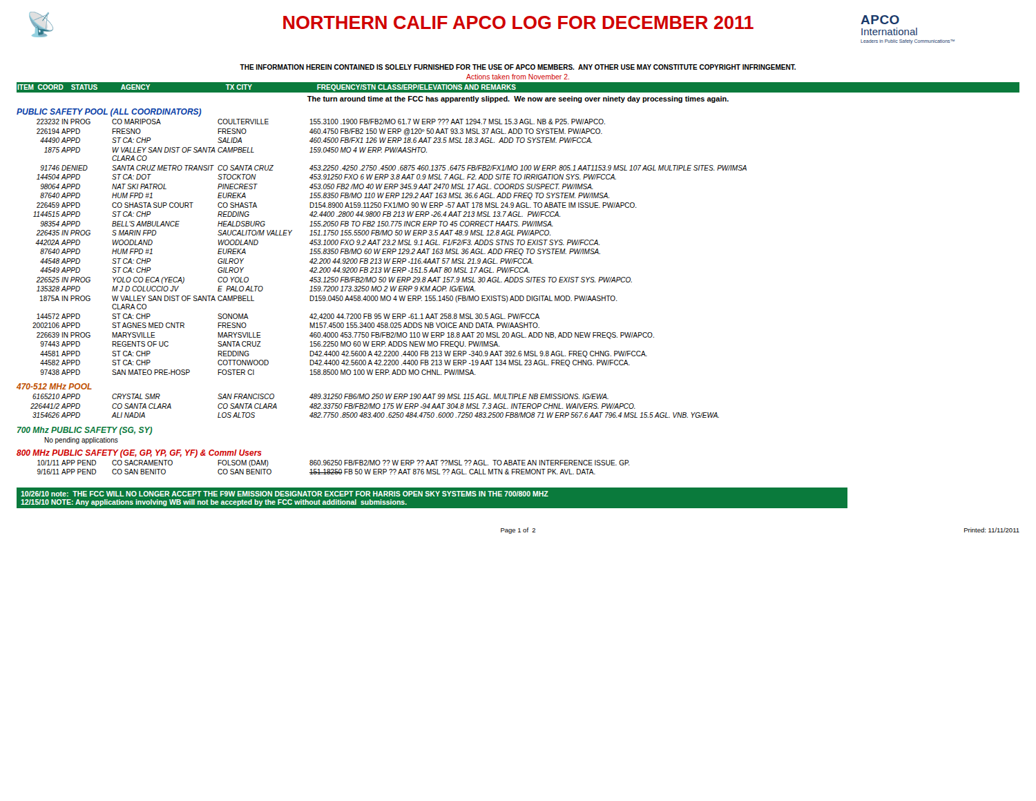📡
APCO
International
Leaders in Public Safety Communications™
NORTHERN CALIF APCO LOG FOR DECEMBER 2011
THE INFORMATION HEREIN CONTAINED IS SOLELY FURNISHED FOR THE USE OF APCO MEMBERS. ANY OTHER USE MAY CONSTITUTE COPYRIGHT INFRINGEMENT.
Actions taken from November 2.
| ITEM COORD | STATUS | AGENCY | TX CITY | FREQUENCY/STN CLASS/ERP/ELEVATIONS AND REMARKS |
The turn around time at the FCC has apparently slipped. We now are seeing over ninety day processing times again.
PUBLIC SAFETY POOL (ALL COORDINATORS)
| 223232 | IN PROG | CO MARIPOSA | COULTERVILLE | 155.3100 .1900 FB/FB2/MO 61.7 W ERP ??? AAT 1294.7 MSL 15.3 AGL. NB & P25. PW/APCO. |
| 226194 | APPD | FRESNO | FRESNO | 460.4750 FB/FB2 150 W ERP @120º 50 AAT 93.3 MSL 37 AGL. ADD TO SYSTEM. PW/APCO. |
| 44490 | APPD | ST CA: CHP | SALIDA | 460.4500 FB/FX1 126 W ERP 18.6 AAT 23.5 MSL 18.3 AGL. ADD TO SYSTEM. PW/FCCA. |
| 1875 | APPD | W VALLEY SAN DIST OF SANTA CLARA CO | CAMPBELL | 159.0450 MO 4 W ERP. PW/AASHTO. |
| 91746 | DENIED | SANTA CRUZ METRO TRANSIT | CO SANTA CRUZ | 453.2250 .4250 .2750 .4500 .6875 460.1375 .6475 FB/FB2/FX1/MO 100 W ERP. 805.1 AAT1153.9 MSL 107 AGL MULTIPLE SITES. PW/IMSA |
| 144504 | APPD | ST CA: DOT | STOCKTON | 453.91250 FXO 6 W ERP 3.8 AAT 0.9 MSL 7 AGL. F2. ADD SITE TO IRRIGATION SYS. PW/FCCA. |
| 98064 | APPD | NAT SKI PATROL | PINECREST | 453.050 FB2 /MO 40 W ERP 345.9 AAT 2470 MSL 17 AGL. COORDS SUSPECT. PW/IMSA. |
| 87640 | APPD | HUM FPD #1 | EUREKA | 155.8350 FB/MO 110 W ERP 129.2 AAT 163 MSL 36.6 AGL. ADD FREQ TO SYSTEM. PW/IMSA. |
| 226459 | APPD | CO SHASTA SUP COURT | CO SHASTA | D154.8900 A159.11250 FX1/MO 90 W ERP -57 AAT 178 MSL 24.9 AGL. TO ABATE IM ISSUE. PW/APCO. |
| 1144515 | APPD | ST CA: CHP | REDDING | 42.4400 .2800 44.9800 FB 213 W ERP -26.4 AAT 213 MSL 13.7 AGL. PW/FCCA. |
| 98354 | APPD | BELL'S AMBULANCE | HEALDSBURG | 155.2050 FB TO FB2 150.775 INCR ERP TO 45 CORRECT HAATS. PW/IMSA. |
| 226435 | IN PROG | S MARIN FPD | SAUCALITO/M VALLEY | 151.1750 155.5500 FB/MO 50 W ERP 3.5 AAT 48.9 MSL 12.8 AGL PW/APCO. |
| 44202A | APPD | WOODLAND | WOODLAND | 453.1000 FXO 9.2 AAT 23.2 MSL 9.1 AGL. F1/F2/F3. ADDS STNS TO EXIST SYS. PW/FCCA. |
| 87640 | APPD | HUM FPD #1 | EUREKA | 155.8350 FB/MO 60 W ERP 129.2 AAT 163 MSL 36 AGL. ADD FREQ TO SYSTEM. PW/IMSA. |
| 44548 | APPD | ST CA: CHP | GILROY | 42.200 44.9200 FB 213 W ERP -116.4AAT 57 MSL 21.9 AGL. PW/FCCA. |
| 44549 | APPD | ST CA: CHP | GILROY | 42.200 44.9200 FB 213 W ERP -151.5 AAT 80 MSL 17 AGL. PW/FCCA. |
| 226525 | IN PROG | YOLO CO ECA (YECA) | CO YOLO | 453.1250 FB/FB2/MO 50 W ERP 29.8 AAT 157.9 MSL 30 AGL. ADDS SITES TO EXIST SYS. PW/APCO. |
| 135328 | APPD | M J D COLUCCIO JV | E PALO ALTO | 159.7200 173.3250 MO 2 W ERP 9 KM AOP. IG/EWA. |
| 1875A | IN PROG | W VALLEY SAN DIST OF SANTA CLARA CO | CAMPBELL | D159.0450 A458.4000 MO 4 W ERP. 155.1450 (FB/MO EXISTS) ADD DIGITAL MOD. PW/AASHTO. |
| 144572 | APPD | ST CA: CHP | SONOMA | 42,4200 44.7200 FB 95 W ERP -61.1 AAT 258.8 MSL 30.5 AGL. PW/FCCA |
| 2002106 | APPD | ST AGNES MED CNTR | FRESNO | M157.4500 155.3400 458.025 ADDS NB VOICE AND DATA. PW/AASHTO. |
| 226639 | IN PROG | MARYSVILLE | MARYSVILLE | 460.4000 453.7750 FB/FB2/MO 110 W ERP 18.8 AAT 20 MSL 20 AGL. ADD NB, ADD NEW FREQS. PW/APCO. |
| 97443 | APPD | REGENTS OF UC | SANTA CRUZ | 156.2250 MO 60 W ERP. ADDS NEW MO FREQU. PW/IMSA. |
| 44581 | APPD | ST CA: CHP | REDDING | D42.4400 42.5600 A 42.2200 .4400 FB 213 W ERP -340.9 AAT 392.6 MSL 9.8 AGL. FREQ CHNG. PW/FCCA. |
| 44582 | APPD | ST CA: CHP | COTTONWOOD | D42.4400 42.5600 A 42.2200 .4400 FB 213 W ERP -19 AAT 134 MSL 23 AGL. FREQ CHNG. PW/FCCA. |
| 97438 | APPD | SAN MATEO PRE-HOSP | FOSTER CI | 158.8500 MO 100 W ERP. ADD MO CHNL. PW/IMSA. |
470-512 MHz POOL
| 6165210 | APPD | CRYSTAL SMR | SAN FRANCISCO | 489.31250 FB6/MO 250 W ERP 190 AAT 99 MSL 115 AGL. MULTIPLE NB EMISSIONS. IG/EWA. |
| 226441/2 | APPD | CO SANTA CLARA | CO SANTA CLARA | 482.33750 FB/FB2/MO 175 W ERP -94 AAT 304.8 MSL 7.3 AGL. INTEROP CHNL. WAIVERS. PW/APCO. |
| 3154626 | APPD | ALI NADIA | LOS ALTOS | 482.7750 .8500 483.400 .6250 484.4750 .6000 .7250 483.2500 FB8/MO8 71 W ERP 567.6 AAT 796.4 MSL 15.5 AGL. VNB. YG/EWA. |
700 Mhz PUBLIC SAFETY (SG, SY)
No pending applications
800 MHz PUBLIC SAFETY (GE, GP, YP, GF, YF) & Comml Users
| 10/1/11 | APP PEND | CO SACRAMENTO | FOLSOM (DAM) | 860.96250 FB/FB2/MO ?? W ERP ?? AAT ??MSL ?? AGL. TO ABATE AN INTERFERENCE ISSUE. GP. |
| 9/16/11 | APP PEND | CO SAN BENITO | CO SAN BENITO | 151.18250 FB 50 W ERP ?? AAT 876 MSL ?? AGL. CALL MTN & FREMONT PK. AVL. DATA. |
10/26/10 note: THE FCC WILL NO LONGER ACCEPT THE F9W EMISSION DESIGNATOR EXCEPT FOR HARRIS OPEN SKY SYSTEMS IN THE 700/800 MHZ
12/15/10 NOTE: Any applications involving WB will not be accepted by the FCC without additional submissions.
Page 1 of 2
Printed: 11/11/2011